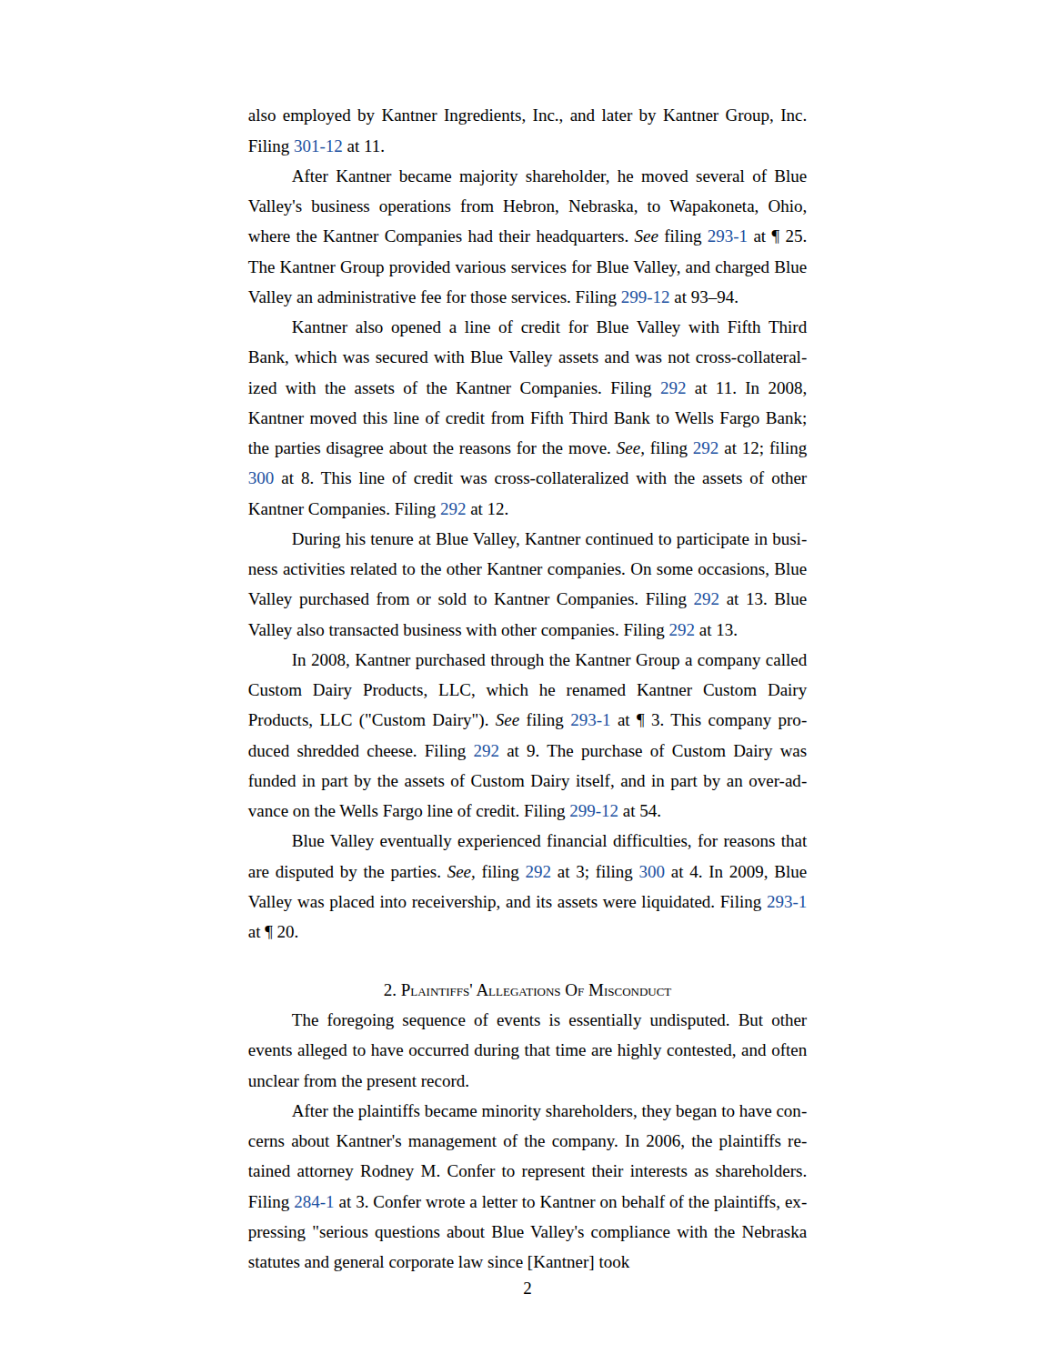also employed by Kantner Ingredients, Inc., and later by Kantner Group, Inc. Filing 301-12 at 11.
After Kantner became majority shareholder, he moved several of Blue Valley's business operations from Hebron, Nebraska, to Wapakoneta, Ohio, where the Kantner Companies had their headquarters. See filing 293-1 at ¶ 25. The Kantner Group provided various services for Blue Valley, and charged Blue Valley an administrative fee for those services. Filing 299-12 at 93–94.
Kantner also opened a line of credit for Blue Valley with Fifth Third Bank, which was secured with Blue Valley assets and was not cross-collateralized with the assets of the Kantner Companies. Filing 292 at 11. In 2008, Kantner moved this line of credit from Fifth Third Bank to Wells Fargo Bank; the parties disagree about the reasons for the move. See, filing 292 at 12; filing 300 at 8. This line of credit was cross-collateralized with the assets of other Kantner Companies. Filing 292 at 12.
During his tenure at Blue Valley, Kantner continued to participate in business activities related to the other Kantner companies. On some occasions, Blue Valley purchased from or sold to Kantner Companies. Filing 292 at 13. Blue Valley also transacted business with other companies. Filing 292 at 13.
In 2008, Kantner purchased through the Kantner Group a company called Custom Dairy Products, LLC, which he renamed Kantner Custom Dairy Products, LLC ("Custom Dairy"). See filing 293-1 at ¶ 3. This company produced shredded cheese. Filing 292 at 9. The purchase of Custom Dairy was funded in part by the assets of Custom Dairy itself, and in part by an over-advance on the Wells Fargo line of credit. Filing 299-12 at 54.
Blue Valley eventually experienced financial difficulties, for reasons that are disputed by the parties. See, filing 292 at 3; filing 300 at 4. In 2009, Blue Valley was placed into receivership, and its assets were liquidated. Filing 293-1 at ¶ 20.
2. Plaintiffs' Allegations Of Misconduct
The foregoing sequence of events is essentially undisputed. But other events alleged to have occurred during that time are highly contested, and often unclear from the present record.
After the plaintiffs became minority shareholders, they began to have concerns about Kantner's management of the company. In 2006, the plaintiffs retained attorney Rodney M. Confer to represent their interests as shareholders. Filing 284-1 at 3. Confer wrote a letter to Kantner on behalf of the plaintiffs, expressing "serious questions about Blue Valley's compliance with the Nebraska statutes and general corporate law since [Kantner] took
2